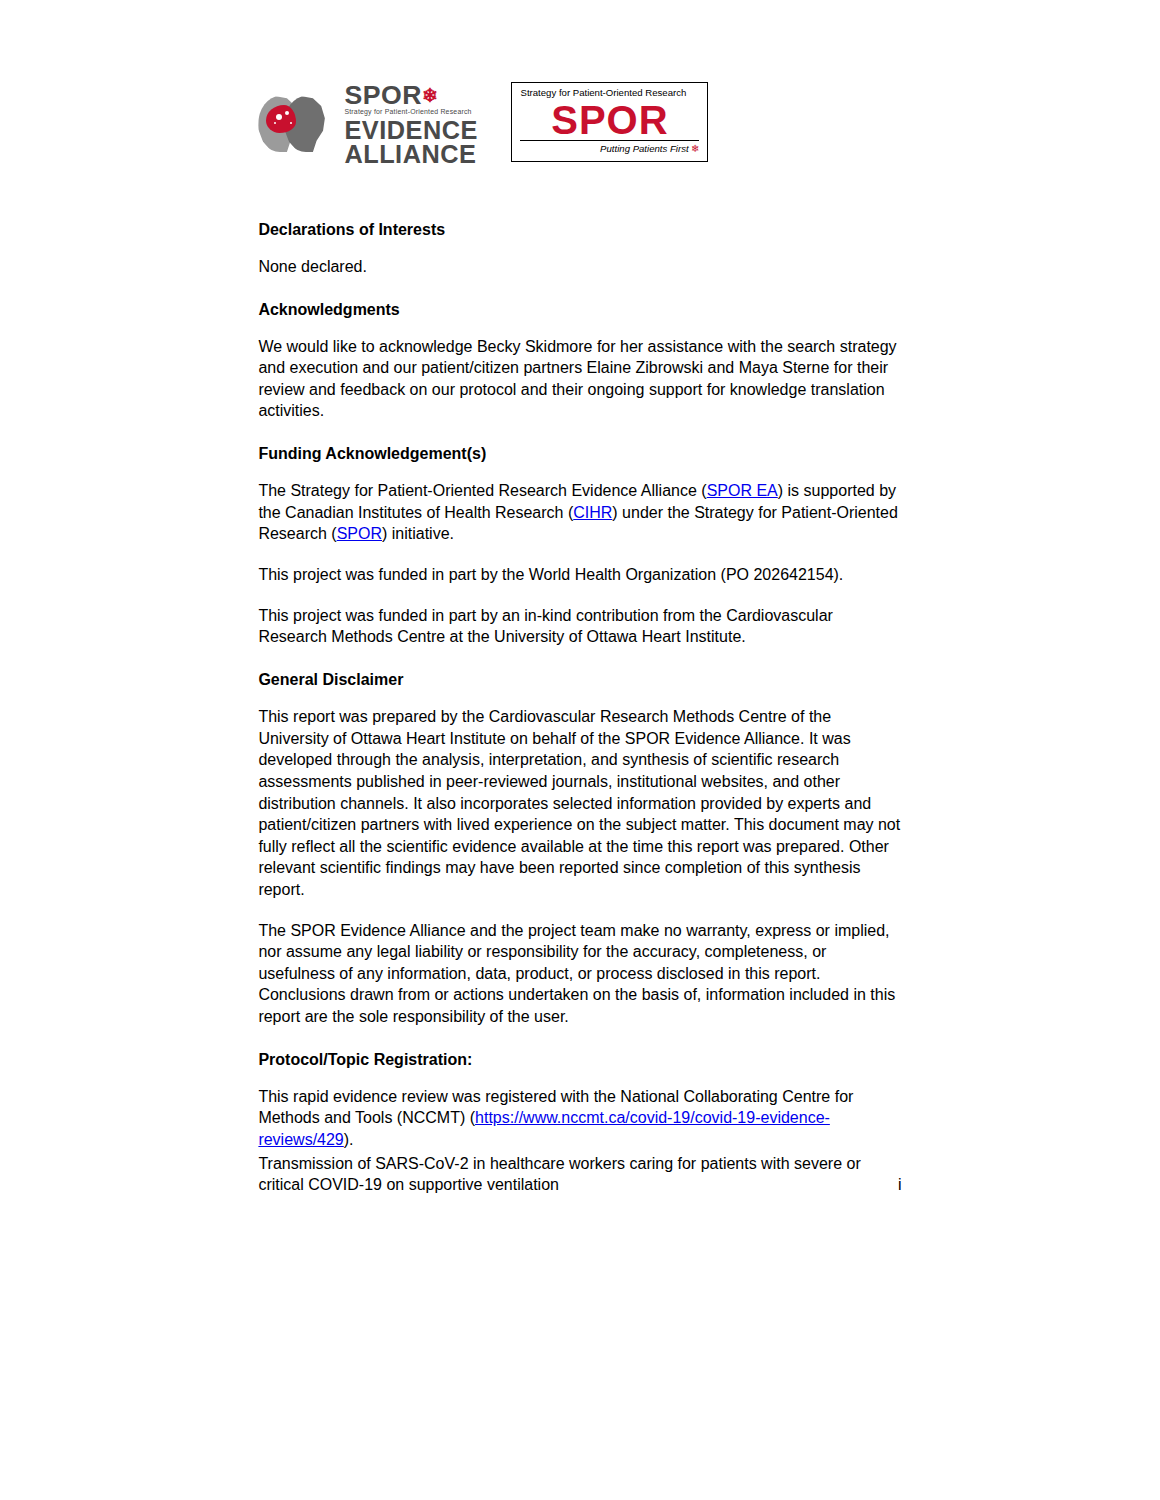SPOR❄
Strategy for Patient-Oriented Research
EVIDENCE
ALLIANCE
Strategy for Patient-Oriented Research
SPOR
Putting Patients First ❄
Declarations of Interests
None declared.
Acknowledgments
We would like to acknowledge Becky Skidmore for her assistance with the search strategy and execution and our patient/citizen partners Elaine Zibrowski and Maya Sterne for their review and feedback on our protocol and their ongoing support for knowledge translation activities.
Funding Acknowledgement(s)
The Strategy for Patient-Oriented Research Evidence Alliance (SPOR EA) is supported by the Canadian Institutes of Health Research (CIHR) under the Strategy for Patient-Oriented Research (SPOR) initiative.
This project was funded in part by the World Health Organization (PO 202642154).
This project was funded in part by an in-kind contribution from the Cardiovascular Research Methods Centre at the University of Ottawa Heart Institute.
General Disclaimer
This report was prepared by the Cardiovascular Research Methods Centre of the University of Ottawa Heart Institute on behalf of the SPOR Evidence Alliance. It was developed through the analysis, interpretation, and synthesis of scientific research assessments published in peer-reviewed journals, institutional websites, and other distribution channels. It also incorporates selected information provided by experts and patient/citizen partners with lived experience on the subject matter. This document may not fully reflect all the scientific evidence available at the time this report was prepared. Other relevant scientific findings may have been reported since completion of this synthesis report.
The SPOR Evidence Alliance and the project team make no warranty, express or implied, nor assume any legal liability or responsibility for the accuracy, completeness, or usefulness of any information, data, product, or process disclosed in this report. Conclusions drawn from or actions undertaken on the basis of, information included in this report are the sole responsibility of the user.
Protocol/Topic Registration:
This rapid evidence review was registered with the National Collaborating Centre for Methods and Tools (NCCMT) (https://www.nccmt.ca/covid-19/covid-19-evidence-reviews/429).
Transmission of SARS-CoV-2 in healthcare workers caring for patients with severe or critical COVID-19 on supportive ventilationi